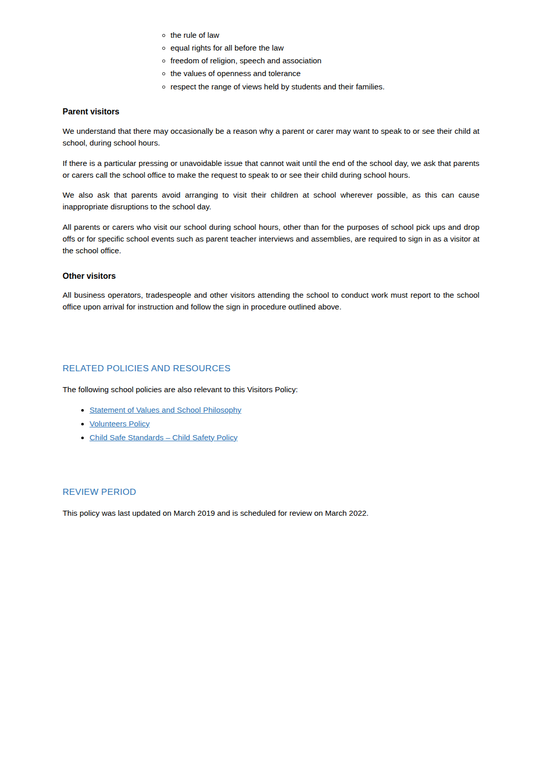the rule of law
equal rights for all before the law
freedom of religion, speech and association
the values of openness and tolerance
respect the range of views held by students and their families.
Parent visitors
We understand that there may occasionally be a reason why a parent or carer may want to speak to or see their child at school, during school hours.
If there is a particular pressing or unavoidable issue that cannot wait until the end of the school day, we ask that parents or carers call the school office to make the request to speak to or see their child during school hours.
We also ask that parents avoid arranging to visit their children at school wherever possible, as this can cause inappropriate disruptions to the school day.
All parents or carers who visit our school during school hours, other than for the purposes of school pick ups and drop offs or for specific school events such as parent teacher interviews and assemblies, are required to sign in as a visitor at the school office.
Other visitors
All business operators, tradespeople and other visitors attending the school to conduct work must report to the school office upon arrival for instruction and follow the sign in procedure outlined above.
RELATED POLICIES AND RESOURCES
The following school policies are also relevant to this Visitors Policy:
Statement of Values and School Philosophy
Volunteers Policy
Child Safe Standards – Child Safety Policy
REVIEW PERIOD
This policy was last updated on March 2019 and is scheduled for review on March 2022.